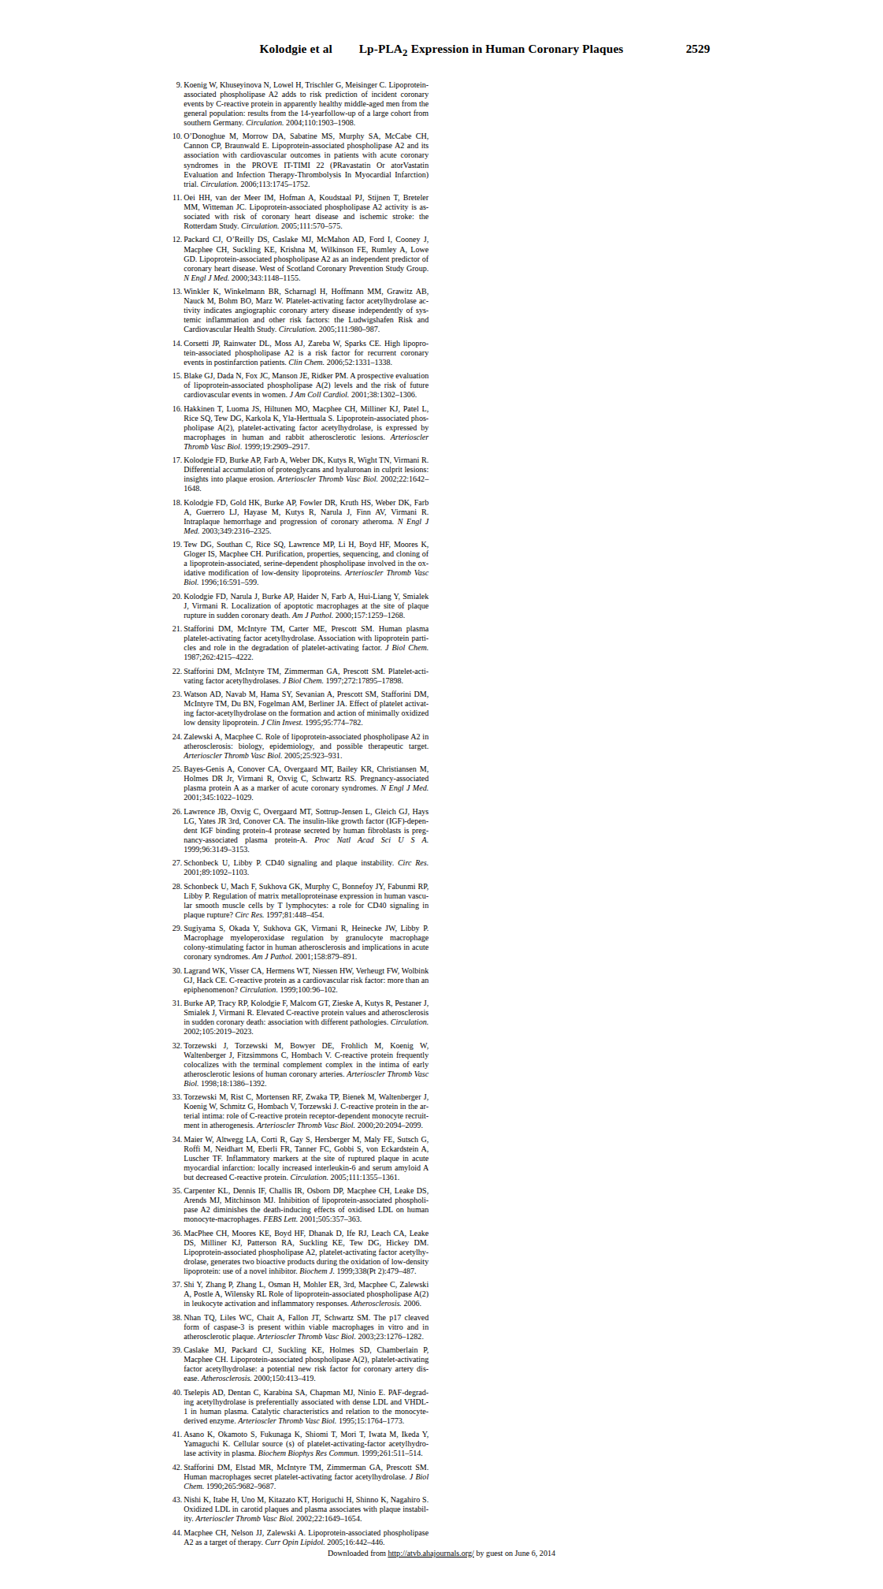Kolodgie et al Lp-PLA2 Expression in Human Coronary Plaques 2529
9. Koenig W, Khuseyinova N, Lowel H, Trischler G, Meisinger C. Lipoprotein-associated phospholipase A2 adds to risk prediction of incident coronary events by C-reactive protein in apparently healthy middle-aged men from the general population: results from the 14-yearfollow-up of a large cohort from southern Germany. Circulation. 2004;110:1903–1908.
10. O’Donoghue M, Morrow DA, Sabatine MS, Murphy SA, McCabe CH, Cannon CP, Braunwald E. Lipoprotein-associated phospholipase A2 and its association with cardiovascular outcomes in patients with acute coronary syndromes in the PROVE IT-TIMI 22 (PRavastatin Or atorVastatin Evaluation and Infection Therapy-Thrombolysis In Myocardial Infarction) trial. Circulation. 2006;113:1745–1752.
11. Oei HH, van der Meer IM, Hofman A, Koudstaal PJ, Stijnen T, Breteler MM, Witteman JC. Lipoprotein-associated phospholipase A2 activity is associated with risk of coronary heart disease and ischemic stroke: the Rotterdam Study. Circulation. 2005;111:570–575.
12. Packard CJ, O’Reilly DS, Caslake MJ, McMahon AD, Ford I, Cooney J, Macphee CH, Suckling KE, Krishna M, Wilkinson FE, Rumley A, Lowe GD. Lipoprotein-associated phospholipase A2 as an independent predictor of coronary heart disease. West of Scotland Coronary Prevention Study Group. N Engl J Med. 2000;343:1148–1155.
13. Winkler K, Winkelmann BR, Scharnagl H, Hoffmann MM, Grawitz AB, Nauck M, Bohm BO, Marz W. Platelet-activating factor acetylhydrolase activity indicates angiographic coronary artery disease independently of systemic inflammation and other risk factors: the Ludwigshafen Risk and Cardiovascular Health Study. Circulation. 2005;111:980–987.
14. Corsetti JP, Rainwater DL, Moss AJ, Zareba W, Sparks CE. High lipoprotein-associated phospholipase A2 is a risk factor for recurrent coronary events in postinfarction patients. Clin Chem. 2006;52:1331–1338.
15. Blake GJ, Dada N, Fox JC, Manson JE, Ridker PM. A prospective evaluation of lipoprotein-associated phospholipase A(2) levels and the risk of future cardiovascular events in women. J Am Coll Cardiol. 2001;38:1302–1306.
16. Hakkinen T, Luoma JS, Hiltunen MO, Macphee CH, Milliner KJ, Patel L, Rice SQ, Tew DG, Karkola K, Yla-Herttuala S. Lipoprotein-associated phospholipase A(2), platelet-activating factor acetylhydrolase, is expressed by macrophages in human and rabbit atherosclerotic lesions. Arterioscler Thromb Vasc Biol. 1999;19:2909–2917.
17. Kolodgie FD, Burke AP, Farb A, Weber DK, Kutys R, Wight TN, Virmani R. Differential accumulation of proteoglycans and hyaluronan in culprit lesions: insights into plaque erosion. Arterioscler Thromb Vasc Biol. 2002;22:1642–1648.
18. Kolodgie FD, Gold HK, Burke AP, Fowler DR, Kruth HS, Weber DK, Farb A, Guerrero LJ, Hayase M, Kutys R, Narula J, Finn AV, Virmani R. Intraplaque hemorrhage and progression of coronary atheroma. N Engl J Med. 2003;349:2316–2325.
19. Tew DG, Southan C, Rice SQ, Lawrence MP, Li H, Boyd HF, Moores K, Gloger IS, Macphee CH. Purification, properties, sequencing, and cloning of a lipoprotein-associated, serine-dependent phospholipase involved in the oxidative modification of low-density lipoproteins. Arterioscler Thromb Vasc Biol. 1996;16:591–599.
20. Kolodgie FD, Narula J, Burke AP, Haider N, Farb A, Hui-Liang Y, Smialek J, Virmani R. Localization of apoptotic macrophages at the site of plaque rupture in sudden coronary death. Am J Pathol. 2000;157:1259–1268.
21. Stafforini DM, McIntyre TM, Carter ME, Prescott SM. Human plasma platelet-activating factor acetylhydrolase. Association with lipoprotein particles and role in the degradation of platelet-activating factor. J Biol Chem. 1987;262:4215–4222.
22. Stafforini DM, McIntyre TM, Zimmerman GA, Prescott SM. Platelet-activating factor acetylhydrolases. J Biol Chem. 1997;272:17895–17898.
23. Watson AD, Navab M, Hama SY, Sevanian A, Prescott SM, Stafforini DM, McIntyre TM, Du BN, Fogelman AM, Berliner JA. Effect of platelet activating factor-acetylhydrolase on the formation and action of minimally oxidized low density lipoprotein. J Clin Invest. 1995;95:774–782.
24. Zalewski A, Macphee C. Role of lipoprotein-associated phospholipase A2 in atherosclerosis: biology, epidemiology, and possible therapeutic target. Arterioscler Thromb Vasc Biol. 2005;25:923–931.
25. Bayes-Genis A, Conover CA, Overgaard MT, Bailey KR, Christiansen M, Holmes DR Jr, Virmani R, Oxvig C, Schwartz RS. Pregnancy-associated plasma protein A as a marker of acute coronary syndromes. N Engl J Med. 2001;345:1022–1029.
26. Lawrence JB, Oxvig C, Overgaard MT, Sottrup-Jensen L, Gleich GJ, Hays LG, Yates JR 3rd, Conover CA. The insulin-like growth factor (IGF)-dependent IGF binding protein-4 protease secreted by human fibroblasts is pregnancy-associated plasma protein-A. Proc Natl Acad Sci U S A. 1999;96:3149–3153.
27. Schonbeck U, Libby P. CD40 signaling and plaque instability. Circ Res. 2001;89:1092–1103.
28. Schonbeck U, Mach F, Sukhova GK, Murphy C, Bonnefoy JY, Fabunmi RP, Libby P. Regulation of matrix metalloproteinase expression in human vascular smooth muscle cells by T lymphocytes: a role for CD40 signaling in plaque rupture? Circ Res. 1997;81:448–454.
29. Sugiyama S, Okada Y, Sukhova GK, Virmani R, Heinecke JW, Libby P. Macrophage myeloperoxidase regulation by granulocyte macrophage colony-stimulating factor in human atherosclerosis and implications in acute coronary syndromes. Am J Pathol. 2001;158:879–891.
30. Lagrand WK, Visser CA, Hermens WT, Niessen HW, Verheugt FW, Wolbink GJ, Hack CE. C-reactive protein as a cardiovascular risk factor: more than an epiphenomenon? Circulation. 1999;100:96–102.
31. Burke AP, Tracy RP, Kolodgie F, Malcom GT, Zieske A, Kutys R, Pestaner J, Smialek J, Virmani R. Elevated C-reactive protein values and atherosclerosis in sudden coronary death: association with different pathologies. Circulation. 2002;105:2019–2023.
32. Torzewski J, Torzewski M, Bowyer DE, Frohlich M, Koenig W, Waltenberger J, Fitzsimmons C, Hombach V. C-reactive protein frequently colocalizes with the terminal complement complex in the intima of early atherosclerotic lesions of human coronary arteries. Arterioscler Thromb Vasc Biol. 1998;18:1386–1392.
33. Torzewski M, Rist C, Mortensen RF, Zwaka TP, Bienek M, Waltenberger J, Koenig W, Schmitz G, Hombach V, Torzewski J. C-reactive protein in the arterial intima: role of C-reactive protein receptor-dependent monocyte recruitment in atherogenesis. Arterioscler Thromb Vasc Biol. 2000;20:2094–2099.
34. Maier W, Altwegg LA, Corti R, Gay S, Hersberger M, Maly FE, Sutsch G, Roffi M, Neidhart M, Eberli FR, Tanner FC, Gobbi S, von Eckardstein A, Luscher TF. Inflammatory markers at the site of ruptured plaque in acute myocardial infarction: locally increased interleukin-6 and serum amyloid A but decreased C-reactive protein. Circulation. 2005;111:1355–1361.
35. Carpenter KL, Dennis IF, Challis IR, Osborn DP, Macphee CH, Leake DS, Arends MJ, Mitchinson MJ. Inhibition of lipoprotein-associated phospholipase A2 diminishes the death-inducing effects of oxidised LDL on human monocyte-macrophages. FEBS Lett. 2001;505:357–363.
36. MacPhee CH, Moores KE, Boyd HF, Dhanak D, Ife RJ, Leach CA, Leake DS, Milliner KJ, Patterson RA, Suckling KE, Tew DG, Hickey DM. Lipoprotein-associated phospholipase A2, platelet-activating factor acetylhydrolase, generates two bioactive products during the oxidation of low-density lipoprotein: use of a novel inhibitor. Biochem J. 1999;338(Pt 2):479–487.
37. Shi Y, Zhang P, Zhang L, Osman H, Mohler ER, 3rd, Macphee C, Zalewski A, Postle A, Wilensky RL Role of lipoprotein-associated phospholipase A(2) in leukocyte activation and inflammatory responses. Atherosclerosis. 2006.
38. Nhan TQ, Liles WC, Chait A, Fallon JT, Schwartz SM. The p17 cleaved form of caspase-3 is present within viable macrophages in vitro and in atherosclerotic plaque. Arterioscler Thromb Vasc Biol. 2003;23:1276–1282.
39. Caslake MJ, Packard CJ, Suckling KE, Holmes SD, Chamberlain P, Macphee CH. Lipoprotein-associated phospholipase A(2), platelet-activating factor acetylhydrolase: a potential new risk factor for coronary artery disease. Atherosclerosis. 2000;150:413–419.
40. Tselepis AD, Dentan C, Karabina SA, Chapman MJ, Ninio E. PAF-degrading acetylhydrolase is preferentially associated with dense LDL and VHDL-1 in human plasma. Catalytic characteristics and relation to the monocyte-derived enzyme. Arterioscler Thromb Vasc Biol. 1995;15:1764–1773.
41. Asano K, Okamoto S, Fukunaga K, Shiomi T, Mori T, Iwata M, Ikeda Y, Yamaguchi K. Cellular source (s) of platelet-activating-factor acetylhydrolase activity in plasma. Biochem Biophys Res Commun. 1999;261:511–514.
42. Stafforini DM, Elstad MR, McIntyre TM, Zimmerman GA, Prescott SM. Human macrophages secret platelet-activating factor acetylhydrolase. J Biol Chem. 1990;265:9682–9687.
43. Nishi K, Itabe H, Uno M, Kitazato KT, Horiguchi H, Shinno K, Nagahiro S. Oxidized LDL in carotid plaques and plasma associates with plaque instability. Arterioscler Thromb Vasc Biol. 2002;22:1649–1654.
44. Macphee CH, Nelson JJ, Zalewski A. Lipoprotein-associated phospholipase A2 as a target of therapy. Curr Opin Lipidol. 2005;16:442–446.
Downloaded from http://atvb.ahajournals.org/ by guest on June 6, 2014